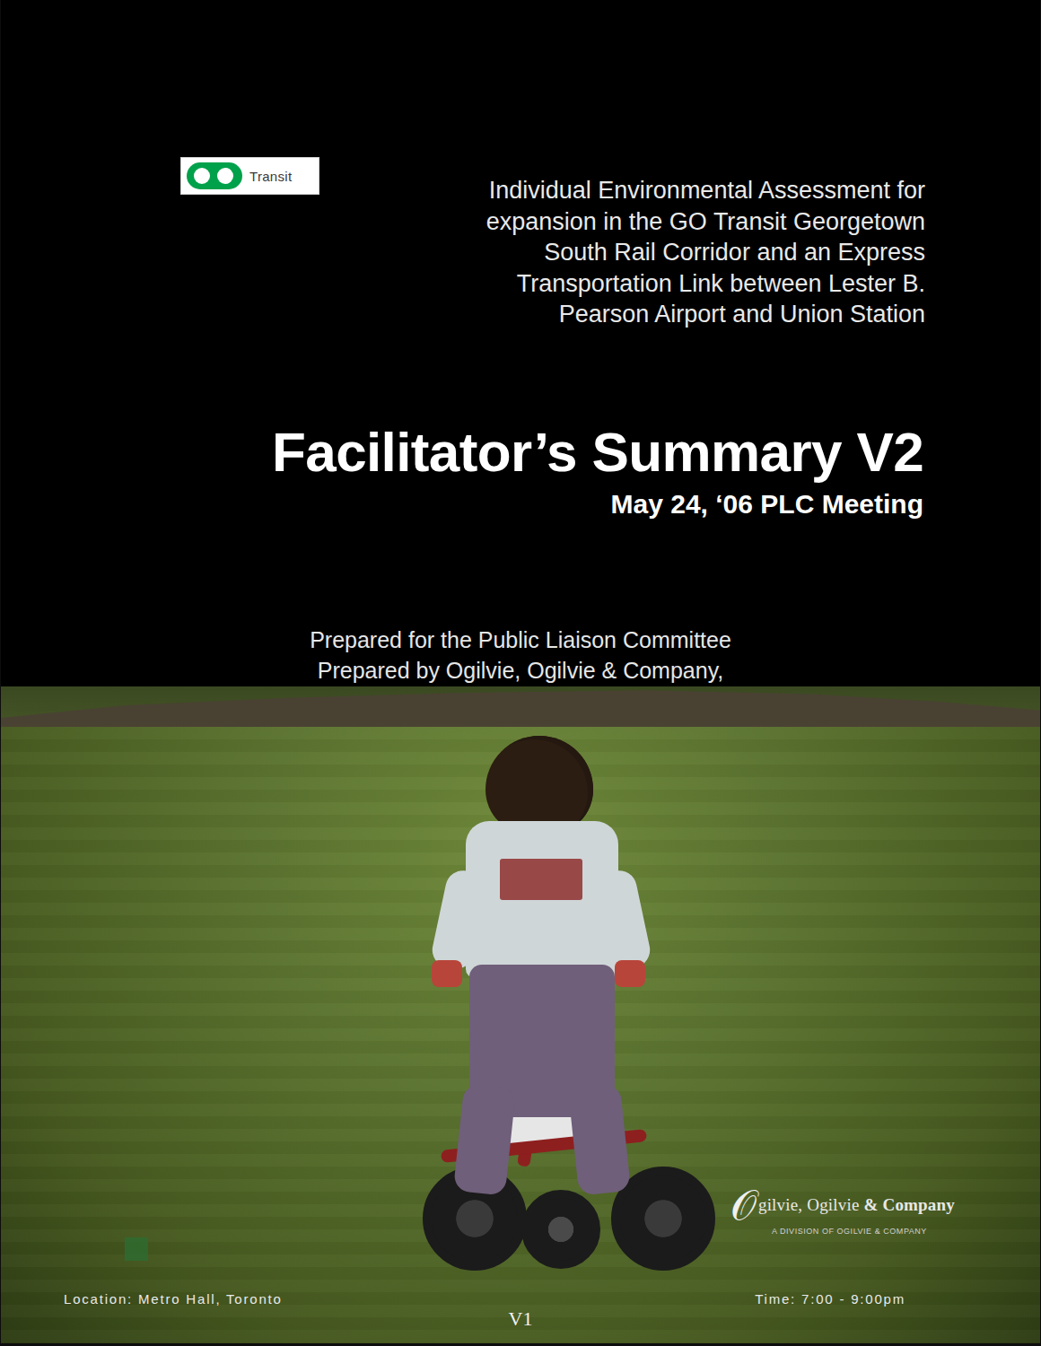Transit
Individual Environmental Assessment for
expansion in the GO Transit Georgetown
South Rail Corridor and an Express
Transportation Link between Lester B.
Pearson Airport and Union Station
Facilitator’s Summary V2
May 24, ‘06 PLC Meeting
Prepared for the Public Liaison Committee Prepared by Ogilvie, Ogilvie & Company,
𝒪gilvie, Ogilvie & Company A DIVISION OF OGILVIE & COMPANY
Location: Metro Hall, Toronto Time: 7:00 - 9:00pm
V1